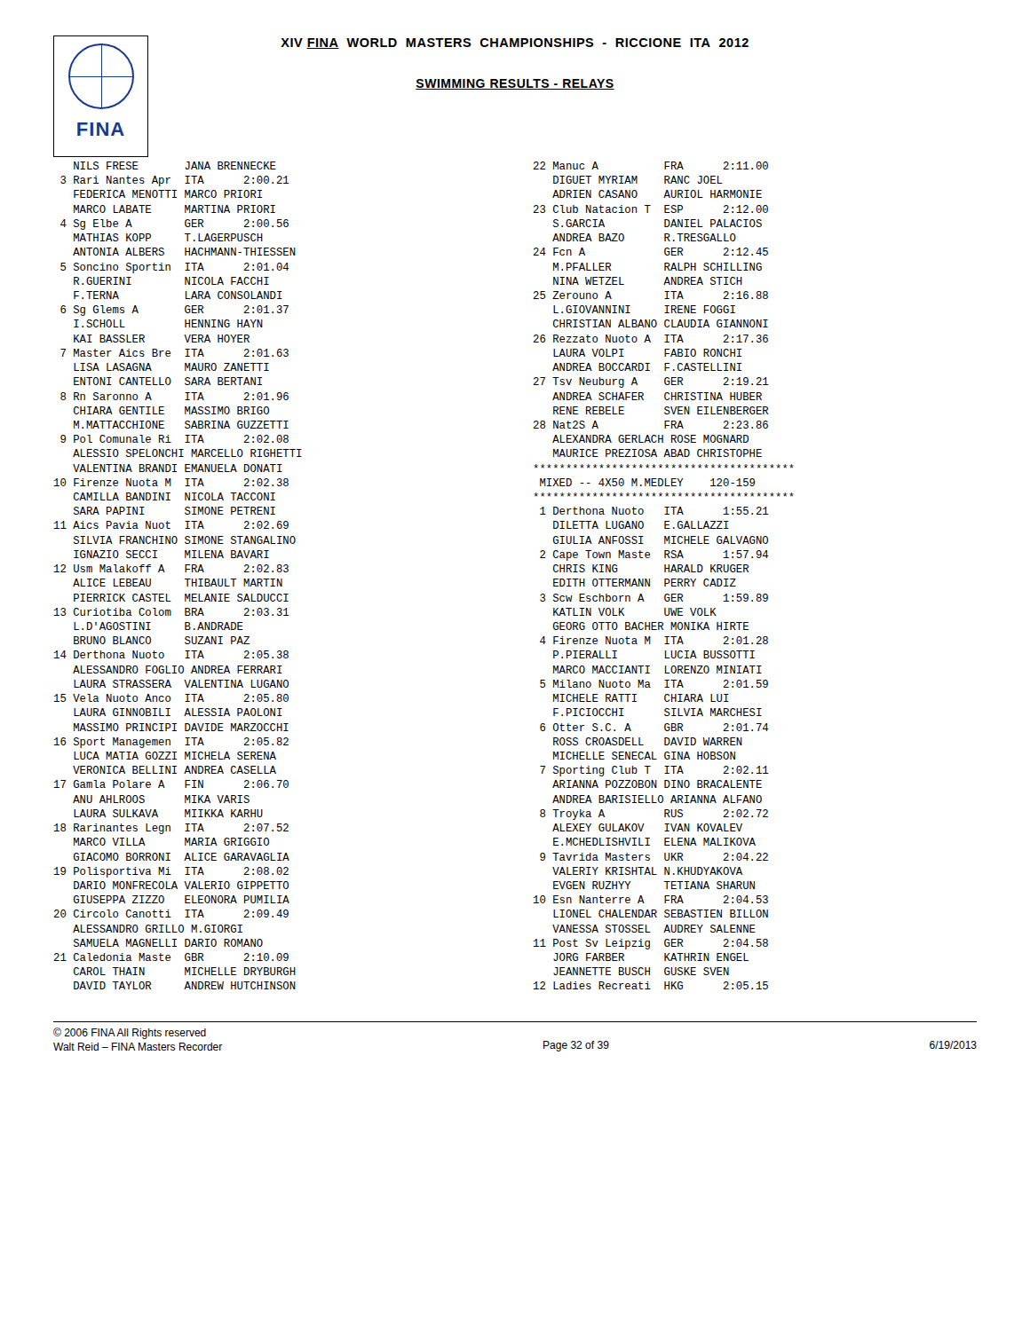FINA
XIV FINA WORLD MASTERS CHAMPIONSHIPS - RICCIONE ITA 2012
SWIMMING RESULTS - RELAYS
   NILS FRESE       JANA BRENNECKE
 3 Rari Nantes Apr  ITA      2:00.21
   FEDERICA MENOTTI MARCO PRIORI
   MARCO LABATE     MARTINA PRIORI
 4 Sg Elbe A        GER      2:00.56
   MATHIAS KOPP     T.LAGERPUSCH
   ANTONIA ALBERS   HACHMANN-THIESSEN
 5 Soncino Sportin  ITA      2:01.04
   R.GUERINI        NICOLA FACCHI
   F.TERNA          LARA CONSOLANDI
 6 Sg Glems A       GER      2:01.37
   I.SCHOLL         HENNING HAYN
   KAI BASSLER      VERA HOYER
 7 Master Aics Bre  ITA      2:01.63
   LISA LASAGNA     MAURO ZANETTI
   ENTONI CANTELLO  SARA BERTANI
 8 Rn Saronno A     ITA      2:01.96
   CHIARA GENTILE   MASSIMO BRIGO
   M.MATTACCHIONE   SABRINA GUZZETTI
 9 Pol Comunale Ri  ITA      2:02.08
   ALESSIO SPELONCHI MARCELLO RIGHETTI
   VALENTINA BRANDI EMANUELA DONATI
10 Firenze Nuota M  ITA      2:02.38
   CAMILLA BANDINI  NICOLA TACCONI
   SARA PAPINI      SIMONE PETRENI
11 Aics Pavia Nuot  ITA      2:02.69
   SILVIA FRANCHINO SIMONE STANGALINO
   IGNAZIO SECCI    MILENA BAVARI
12 Usm Malakoff A   FRA      2:02.83
   ALICE LEBEAU     THIBAULT MARTIN
   PIERRICK CASTEL  MELANIE SALDUCCI
13 Curiotiba Colom  BRA      2:03.31
   L.D'AGOSTINI     B.ANDRADE
   BRUNO BLANCO     SUZANI PAZ
14 Derthona Nuoto   ITA      2:05.38
   ALESSANDRO FOGLIO ANDREA FERRARI
   LAURA STRASSERA  VALENTINA LUGANO
15 Vela Nuoto Anco  ITA      2:05.80
   LAURA GINNOBILI  ALESSIA PAOLONI
   MASSIMO PRINCIPI DAVIDE MARZOCCHI
16 Sport Managemen  ITA      2:05.82
   LUCA MATIA GOZZI MICHELA SERENA
   VERONICA BELLINI ANDREA CASELLA
17 Gamla Polare A   FIN      2:06.70
   ANU AHLROOS      MIKA VARIS
   LAURA SULKAVA    MIIKKA KARHU
18 Rarinantes Legn  ITA      2:07.52
   MARCO VILLA      MARIA GRIGGIO
   GIACOMO BORRONI  ALICE GARAVAGLIA
19 Polisportiva Mi  ITA      2:08.02
   DARIO MONFRECOLA VALERIO GIPPETTO
   GIUSEPPA ZIZZO   ELEONORA PUMILIA
20 Circolo Canotti  ITA      2:09.49
   ALESSANDRO GRILLO M.GIORGI
   SAMUELA MAGNELLI DARIO ROMANO
21 Caledonia Maste  GBR      2:10.09
   CAROL THAIN      MICHELLE DRYBURGH
   DAVID TAYLOR     ANDREW HUTCHINSON
22 Manuc A          FRA      2:11.00
   DIGUET MYRIAM    RANC JOEL
   ADRIEN CASANO    AURIOL HARMONIE
23 Club Natacion T  ESP      2:12.00
   S.GARCIA         DANIEL PALACIOS
   ANDREA BAZO      R.TRESGALLO
24 Fcn A            GER      2:12.45
   M.PFALLER        RALPH SCHILLING
   NINA WETZEL      ANDREA STICH
25 Zerouno A        ITA      2:16.88
   L.GIOVANNINI     IRENE FOGGI
   CHRISTIAN ALBANO CLAUDIA GIANNONI
26 Rezzato Nuoto A  ITA      2:17.36
   LAURA VOLPI      FABIO RONCHI
   ANDREA BOCCARDI  F.CASTELLINI
27 Tsv Neuburg A    GER      2:19.21
   ANDREA SCHAFER   CHRISTINA HUBER
   RENE REBELE      SVEN EILENBERGER
28 Nat2S A          FRA      2:23.86
   ALEXANDRA GERLACH ROSE MOGNARD
   MAURICE PREZIOSA ABAD CHRISTOPHE
****************************************
 MIXED -- 4X50 M.MEDLEY    120-159
****************************************
 1 Derthona Nuoto   ITA      1:55.21
   DILETTA LUGANO   E.GALLAZZI
   GIULIA ANFOSSI   MICHELE GALVAGNO
 2 Cape Town Maste  RSA      1:57.94
   CHRIS KING       HARALD KRUGER
   EDITH OTTERMANN  PERRY CADIZ
 3 Scw Eschborn A   GER      1:59.89
   KATLIN VOLK      UWE VOLK
   GEORG OTTO BACHER MONIKA HIRTE
 4 Firenze Nuota M  ITA      2:01.28
   P.PIERALLI       LUCIA BUSSOTTI
   MARCO MACCIANTI  LORENZO MINIATI
 5 Milano Nuoto Ma  ITA      2:01.59
   MICHELE RATTI    CHIARA LUI
   F.PICIOCCHI      SILVIA MARCHESI
 6 Otter S.C. A     GBR      2:01.74
   ROSS CROASDELL   DAVID WARREN
   MICHELLE SENECAL GINA HOBSON
 7 Sporting Club T  ITA      2:02.11
   ARIANNA POZZOBON DINO BRACALENTE
   ANDREA BARISIELLO ARIANNA ALFANO
 8 Troyka A         RUS      2:02.72
   ALEXEY GULAKOV   IVAN KOVALEV
   E.MCHEDLISHVILI  ELENA MALIKOVA
 9 Tavrida Masters  UKR      2:04.22
   VALERIY KRISHTAL N.KHUDYAKOVA
   EVGEN RUZHYY     TETIANA SHARUN
10 Esn Nanterre A   FRA      2:04.53
   LIONEL CHALENDAR SEBASTIEN BILLON
   VANESSA STOSSEL  AUDREY SALENNE
11 Post Sv Leipzig  GER      2:04.58
   JORG FARBER      KATHRIN ENGEL
   JEANNETTE BUSCH  GUSKE SVEN
12 Ladies Recreati  HKG      2:05.15
© 2006 FINA All Rights reserved
Walt Reid – FINA Masters Recorder
Page 32 of 39
6/19/2013